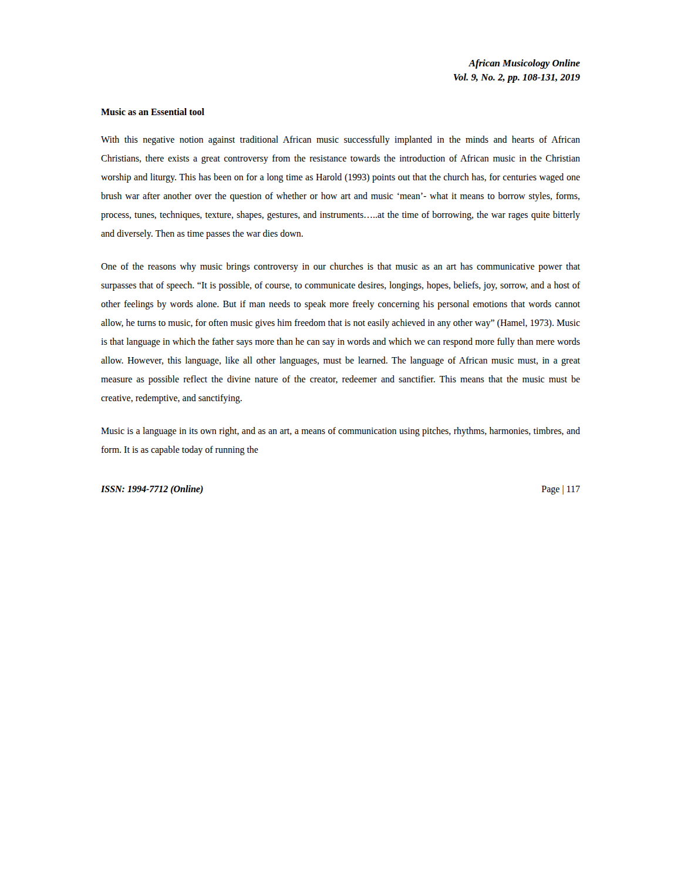African Musicology Online Vol. 9, No. 2, pp. 108-131, 2019
Music as an Essential tool
With this negative notion against traditional African music successfully implanted in the minds and hearts of African Christians, there exists a great controversy from the resistance towards the introduction of African music in the Christian worship and liturgy. This has been on for a long time as Harold (1993) points out that the church has, for centuries waged one brush war after another over the question of whether or how art and music ‘mean’- what it means to borrow styles, forms, process, tunes, techniques, texture, shapes, gestures, and instruments…..at the time of borrowing, the war rages quite bitterly and diversely. Then as time passes the war dies down.
One of the reasons why music brings controversy in our churches is that music as an art has communicative power that surpasses that of speech. “It is possible, of course, to communicate desires, longings, hopes, beliefs, joy, sorrow, and a host of other feelings by words alone. But if man needs to speak more freely concerning his personal emotions that words cannot allow, he turns to music, for often music gives him freedom that is not easily achieved in any other way” (Hamel, 1973). Music is that language in which the father says more than he can say in words and which we can respond more fully than mere words allow. However, this language, like all other languages, must be learned. The language of African music must, in a great measure as possible reflect the divine nature of the creator, redeemer and sanctifier. This means that the music must be creative, redemptive, and sanctifying.
Music is a language in its own right, and as an art, a means of communication using pitches, rhythms, harmonies, timbres, and form. It is as capable today of running the
ISSN: 1994-7712 (Online) Page | 117